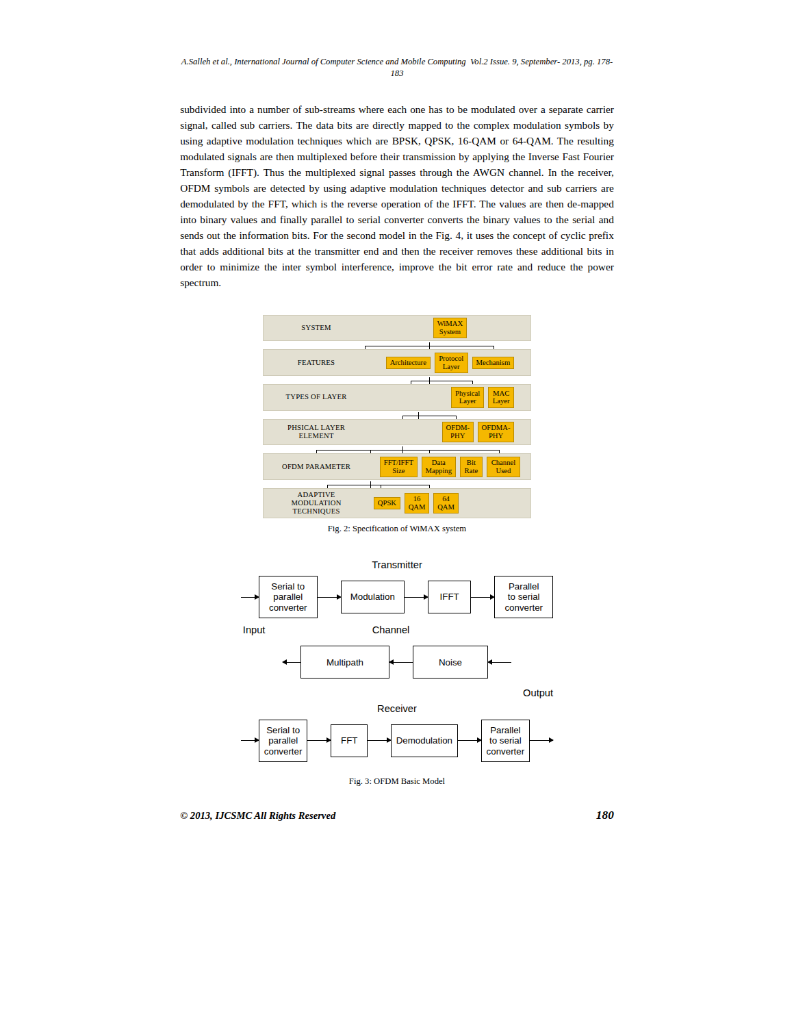A.Salleh et al., International Journal of Computer Science and Mobile Computing Vol.2 Issue. 9, September- 2013, pg. 178-183
subdivided into a number of sub-streams where each one has to be modulated over a separate carrier signal, called sub carriers. The data bits are directly mapped to the complex modulation symbols by using adaptive modulation techniques which are BPSK, QPSK, 16-QAM or 64-QAM. The resulting modulated signals are then multiplexed before their transmission by applying the Inverse Fast Fourier Transform (IFFT). Thus the multiplexed signal passes through the AWGN channel. In the receiver, OFDM symbols are detected by using adaptive modulation techniques detector and sub carriers are demodulated by the FFT, which is the reverse operation of the IFFT. The values are then de-mapped into binary values and finally parallel to serial converter converts the binary values to the serial and sends out the information bits. For the second model in the Fig. 4, it uses the concept of cyclic prefix that adds additional bits at the transmitter end and then the receiver removes these additional bits in order to minimize the inter symbol interference, improve the bit error rate and reduce the power spectrum.
SYSTEM
WiMAX
System
FEATURES
Architecture
Protocol
Layer
Mechanism
TYPES OF LAYER
Physical
Layer
MAC
Layer
PHSICAL LAYER
ELEMENT
OFDM-
PHY
OFDMA-
PHY
OFDM PARAMETER
FFT/IFFT
Size
Data
Mapping
Bit
Rate
Channel
Used
ADAPTIVE
MODULATION
TECHNIQUES
QPSK
16
QAM
64
QAM
Fig. 2: Specification of WiMAX system
Transmitter
Serial to
parallel
converter
Modulation
IFFT
Parallel
to serial
converter
Input
Channel
Multipath
Noise
Output
Receiver
Serial to
parallel
converter
FFT
Demodulation
Parallel
to serial
converter
Fig. 3: OFDM Basic Model
© 2013, IJCSMC All Rights Reserved 180